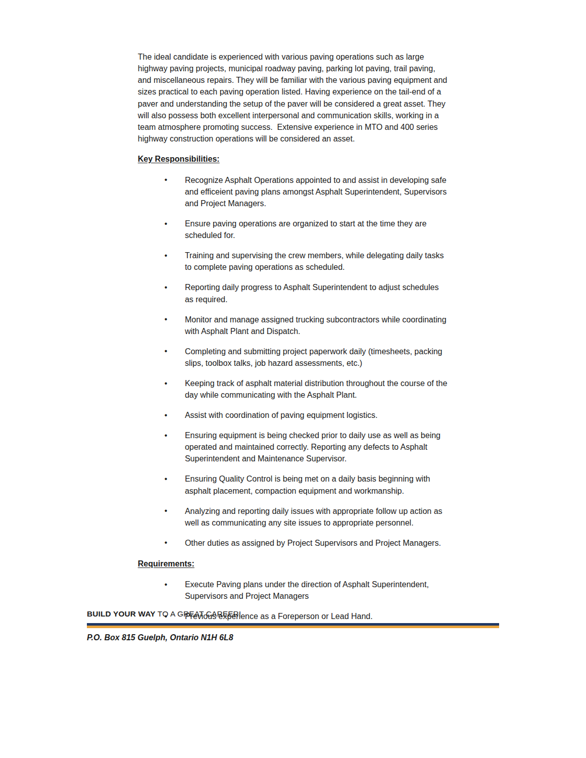The ideal candidate is experienced with various paving operations such as large highway paving projects, municipal roadway paving, parking lot paving, trail paving, and miscellaneous repairs. They will be familiar with the various paving equipment and sizes practical to each paving operation listed. Having experience on the tail-end of a paver and understanding the setup of the paver will be considered a great asset. They will also possess both excellent interpersonal and communication skills, working in a team atmosphere promoting success. Extensive experience in MTO and 400 series highway construction operations will be considered an asset.
Key Responsibilities:
Recognize Asphalt Operations appointed to and assist in developing safe and efficeient paving plans amongst Asphalt Superintendent, Supervisors and Project Managers.
Ensure paving operations are organized to start at the time they are scheduled for.
Training and supervising the crew members, while delegating daily tasks to complete paving operations as scheduled.
Reporting daily progress to Asphalt Superintendent to adjust schedules as required.
Monitor and manage assigned trucking subcontractors while coordinating with Asphalt Plant and Dispatch.
Completing and submitting project paperwork daily (timesheets, packing slips, toolbox talks, job hazard assessments, etc.)
Keeping track of asphalt material distribution throughout the course of the day while communicating with the Asphalt Plant.
Assist with coordination of paving equipment logistics.
Ensuring equipment is being checked prior to daily use as well as being operated and maintained correctly. Reporting any defects to Asphalt Superintendent and Maintenance Supervisor.
Ensuring Quality Control is being met on a daily basis beginning with asphalt placement, compaction equipment and workmanship.
Analyzing and reporting daily issues with appropriate follow up action as well as communicating any site issues to appropriate personnel.
Other duties as assigned by Project Supervisors and Project Managers.
Requirements:
Execute Paving plans under the direction of Asphalt Superintendent, Supervisors and Project Managers
Previous experience as a Foreperson or Lead Hand.
BUILD YOUR WAY TO A GREAT CAREER!
P.O. Box 815 Guelph, Ontario N1H 6L8